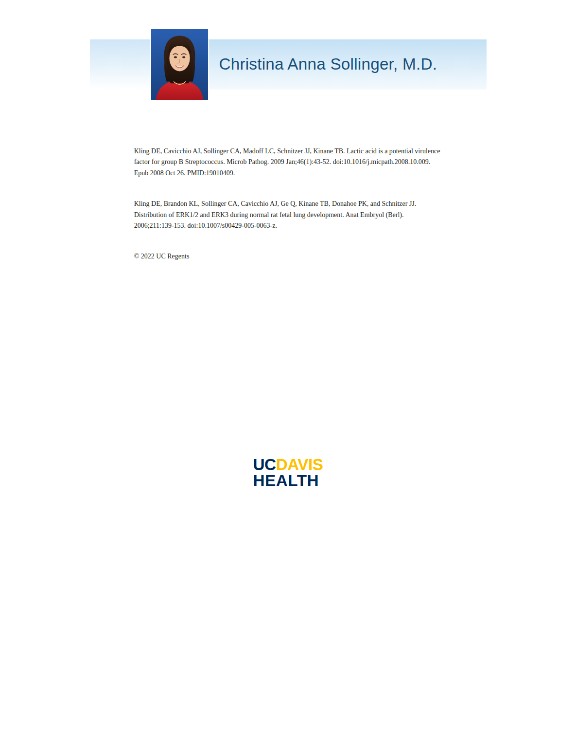Christina Anna Sollinger, M.D.
Kling DE, Cavicchio AJ, Sollinger CA, Madoff LC, Schnitzer JJ, Kinane TB. Lactic acid is a potential virulence factor for group B Streptococcus. Microb Pathog. 2009 Jan;46(1):43-52. doi:10.1016/j.micpath.2008.10.009. Epub 2008 Oct 26. PMID:19010409.
Kling DE, Brandon KL, Sollinger CA, Cavicchio AJ, Ge Q, Kinane TB, Donahoe PK, and Schnitzer JJ. Distribution of ERK1/2 and ERK3 during normal rat fetal lung development. Anat Embryol (Berl). 2006;211:139-153. doi:10.1007/s00429-005-0063-z.
© 2022 UC Regents
UC DAVIS
HEALTH